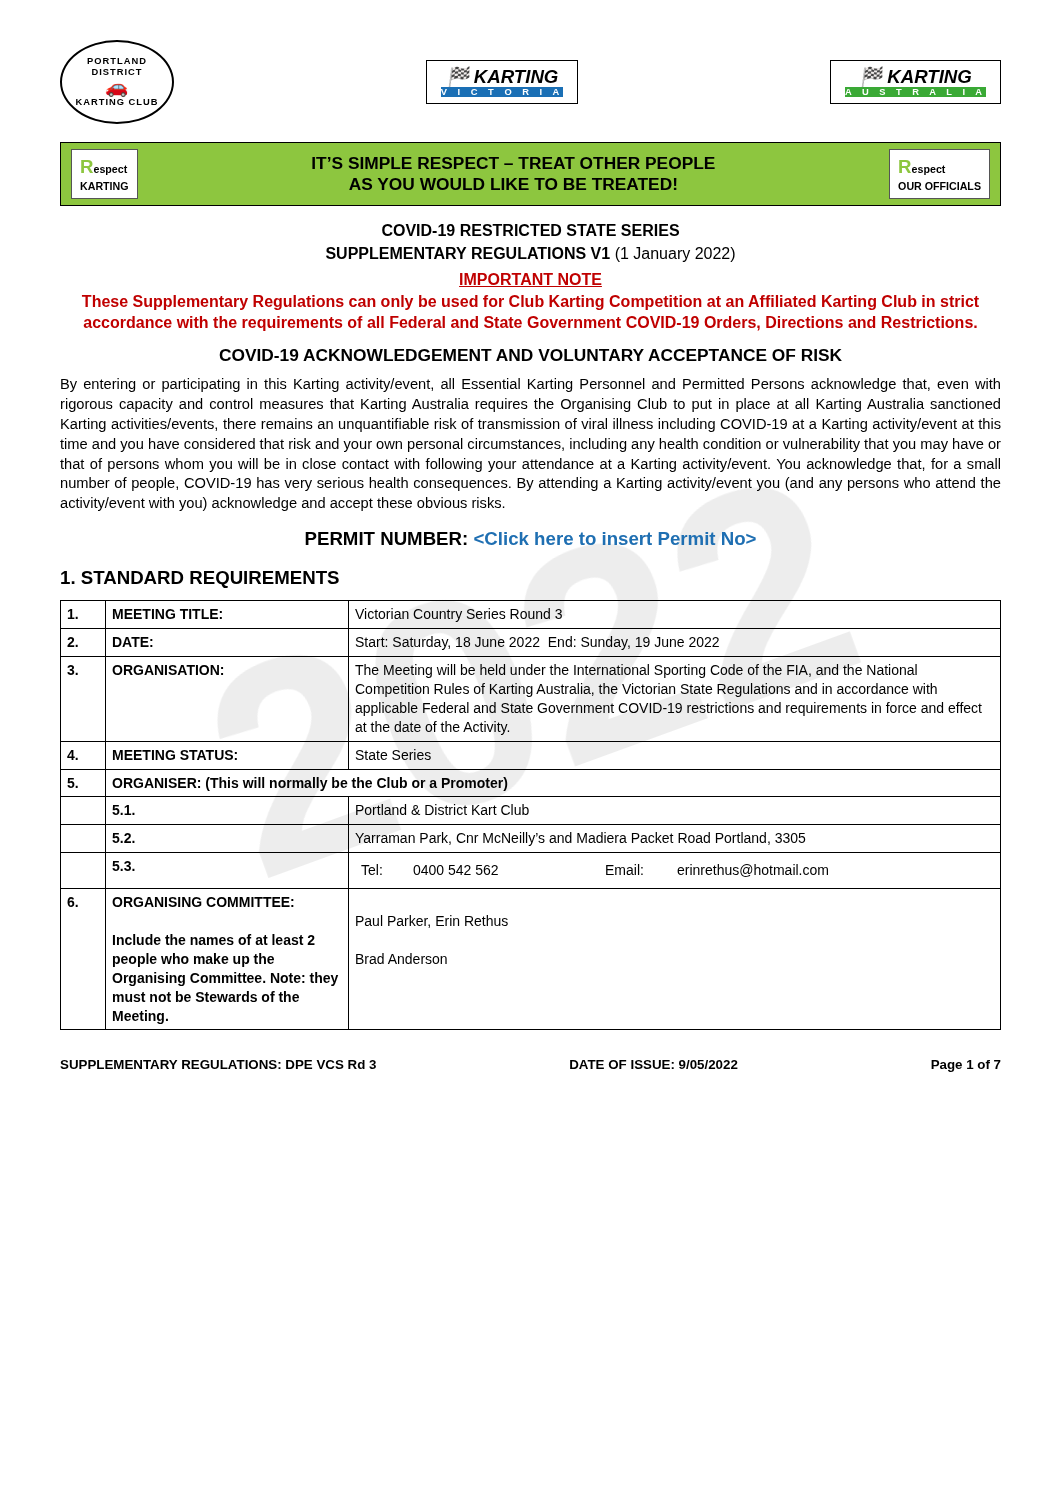2022
PORTLAND DISTRICT
🚗
KARTING CLUB
🏁 KARTING V I C T O R I A
🏁 KARTING A U S T R A L I A
Respect
KARTING
IT’S SIMPLE RESPECT – TREAT OTHER PEOPLE
AS YOU WOULD LIKE TO BE TREATED!
Respect
OUR OFFICIALS
COVID-19 RESTRICTED STATE SERIES
SUPPLEMENTARY REGULATIONS V1 (1 January 2022)
IMPORTANT NOTE
These Supplementary Regulations can only be used for Club Karting Competition at an Affiliated Karting Club in strict accordance with the requirements of all Federal and State Government COVID-19 Orders, Directions and Restrictions.
COVID-19 ACKNOWLEDGEMENT AND VOLUNTARY ACCEPTANCE OF RISK
By entering or participating in this Karting activity/event, all Essential Karting Personnel and Permitted Persons acknowledge that, even with rigorous capacity and control measures that Karting Australia requires the Organising Club to put in place at all Karting Australia sanctioned Karting activities/events, there remains an unquantifiable risk of transmission of viral illness including COVID-19 at a Karting activity/event at this time and you have considered that risk and your own personal circumstances, including any health condition or vulnerability that you may have or that of persons whom you will be in close contact with following your attendance at a Karting activity/event. You acknowledge that, for a small number of people, COVID-19 has very serious health consequences. By attending a Karting activity/event you (and any persons who attend the activity/event with you) acknowledge and accept these obvious risks.
PERMIT NUMBER: <Click here to insert Permit No>
1. STANDARD REQUIREMENTS
| 1. | MEETING TITLE: | Victorian Country Series Round 3 |
| 2. | DATE: | Start: Saturday, 18 June 2022 End: Sunday, 19 June 2022 |
| 3. | ORGANISATION: | The Meeting will be held under the International Sporting Code of the FIA, and the National Competition Rules of Karting Australia, the Victorian State Regulations and in accordance with applicable Federal and State Government COVID-19 restrictions and requirements in force and effect at the date of the Activity. |
| 4. | MEETING STATUS: | State Series |
| 5. | ORGANISER: (This will normally be the Club or a Promoter) |
| | 5.1. | Portland & District Kart Club |
| | 5.2. | Yarraman Park, Cnr McNeilly’s and Madiera Packet Road Portland, 3305 |
| | 5.3. | / Tel: / 0400 542 562 / Email: / erinrethus@hotmail.com / |
| 6. | ORGANISING COMMITTEE: Include the names of at least 2 people who make up the Organising Committee. Note: they must not be Stewards of the Meeting. | Paul Parker, Erin Rethus Brad Anderson |
SUPPLEMENTARY REGULATIONS: DPE VCS Rd 3
DATE OF ISSUE: 9/05/2022
Page 1 of 7